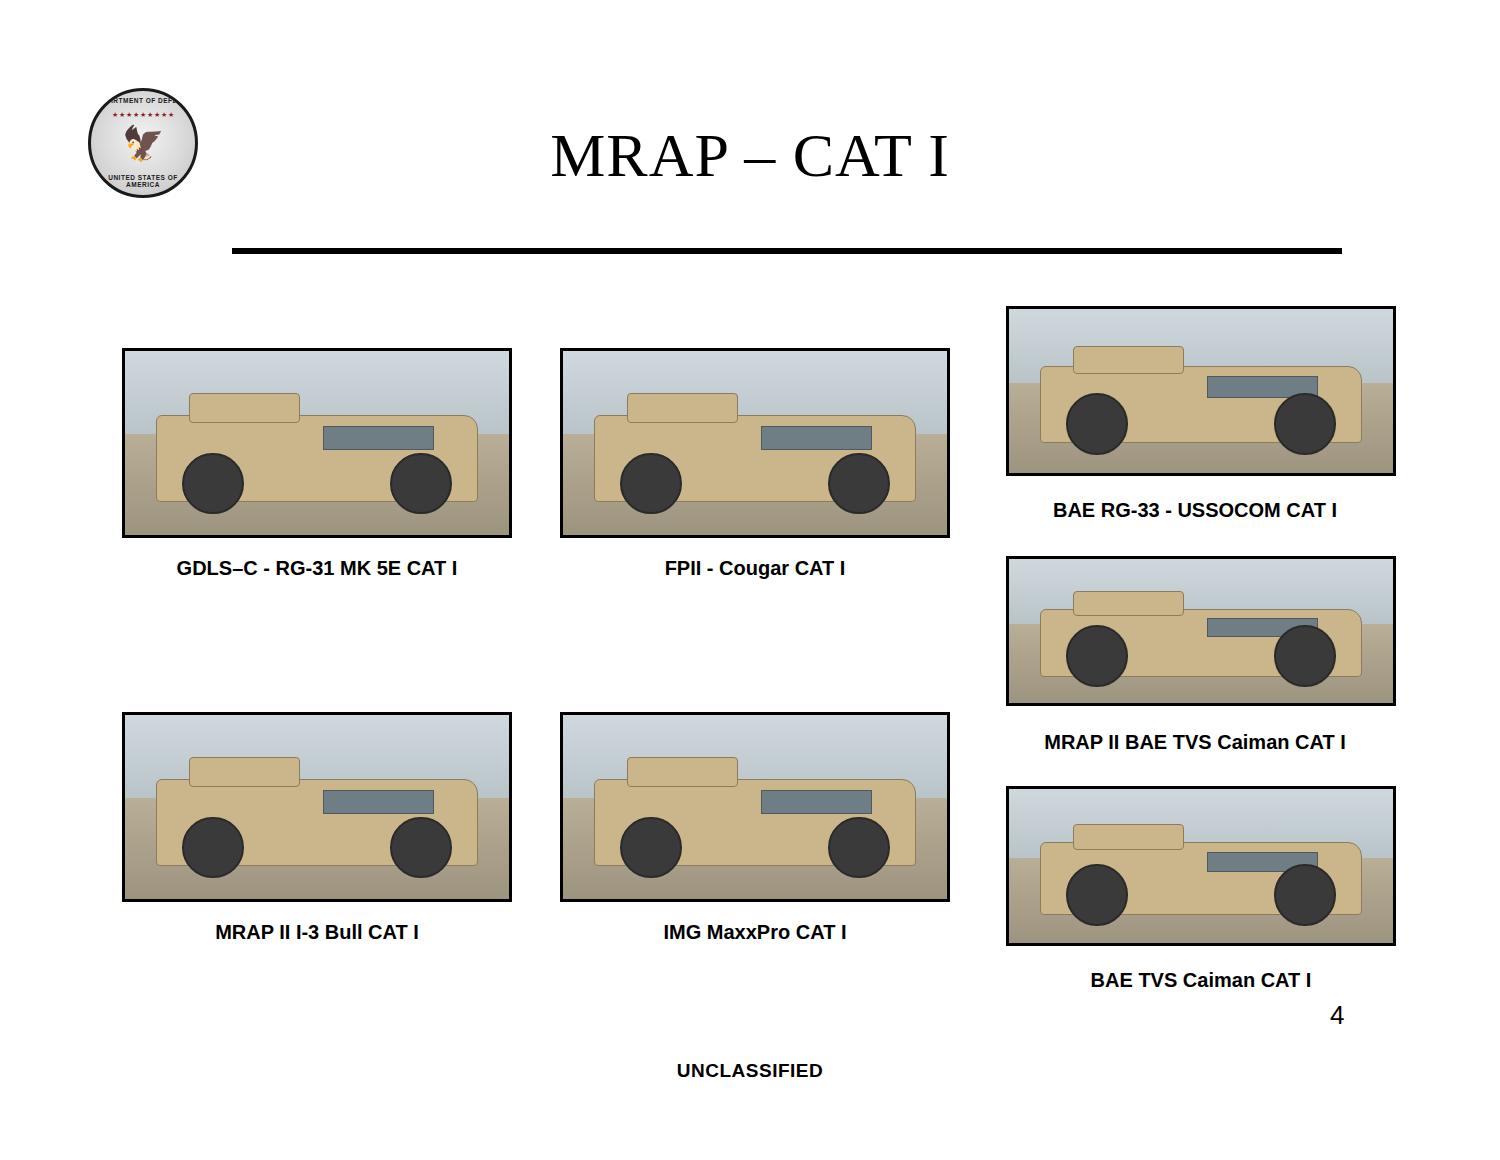DEPARTMENT OF DEFENSE
★★★★★★★★★
🦅
UNITED STATES OF AMERICA
MRAP – CAT I
GDLS–C - RG-31 MK 5E CAT I
FPII - Cougar CAT I
MRAP II I-3 Bull CAT I
IMG MaxxPro CAT I
BAE RG-33 - USSOCOM CAT I
MRAP II BAE TVS Caiman CAT I
BAE TVS Caiman CAT I
4
UNCLASSIFIED